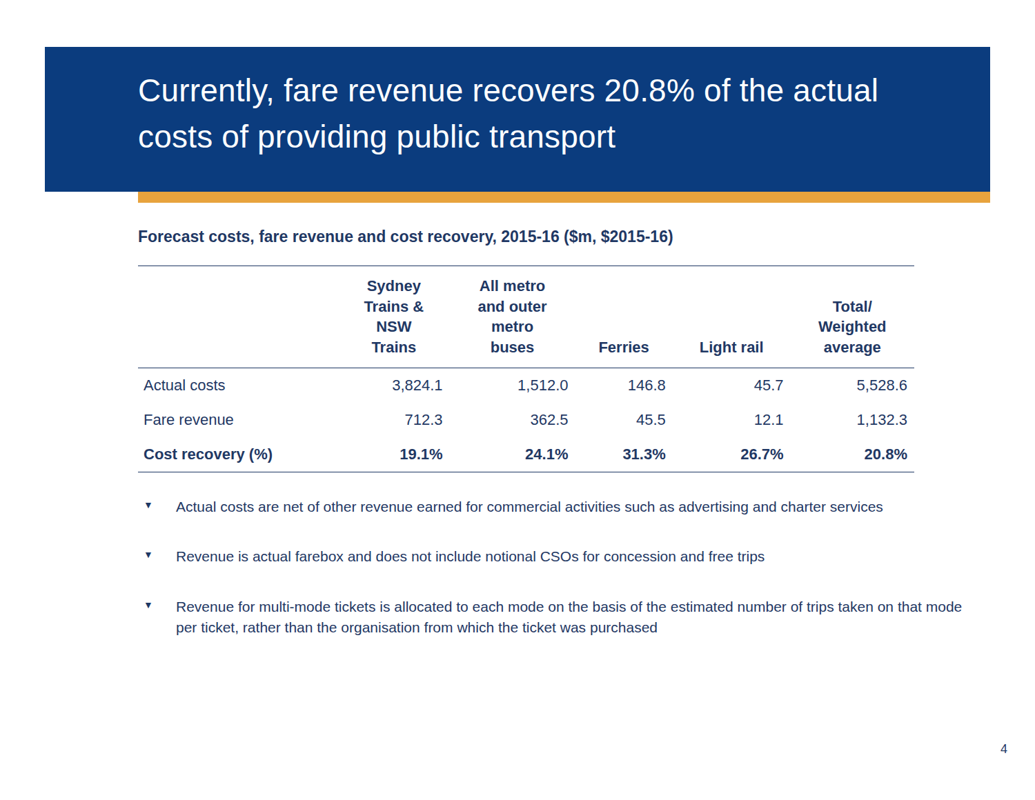Currently, fare revenue recovers 20.8% of the actual costs of providing public transport
Forecast costs, fare revenue and cost recovery, 2015-16 ($m, $2015-16)
| | Sydney Trains & NSW Trains | All metro and outer metro buses | Ferries | Light rail | Total/ Weighted average |
| --- | --- | --- | --- | --- | --- |
| Actual costs | 3,824.1 | 1,512.0 | 146.8 | 45.7 | 5,528.6 |
| Fare revenue | 712.3 | 362.5 | 45.5 | 12.1 | 1,132.3 |
| Cost recovery (%) | 19.1% | 24.1% | 31.3% | 26.7% | 20.8% |
Actual costs are net of other revenue earned for commercial activities such as advertising and charter services
Revenue is actual farebox and does not include notional CSOs for concession and free trips
Revenue for multi-mode tickets is allocated to each mode on the basis of the estimated number of trips taken on that mode per ticket, rather than the organisation from which the ticket was purchased
4